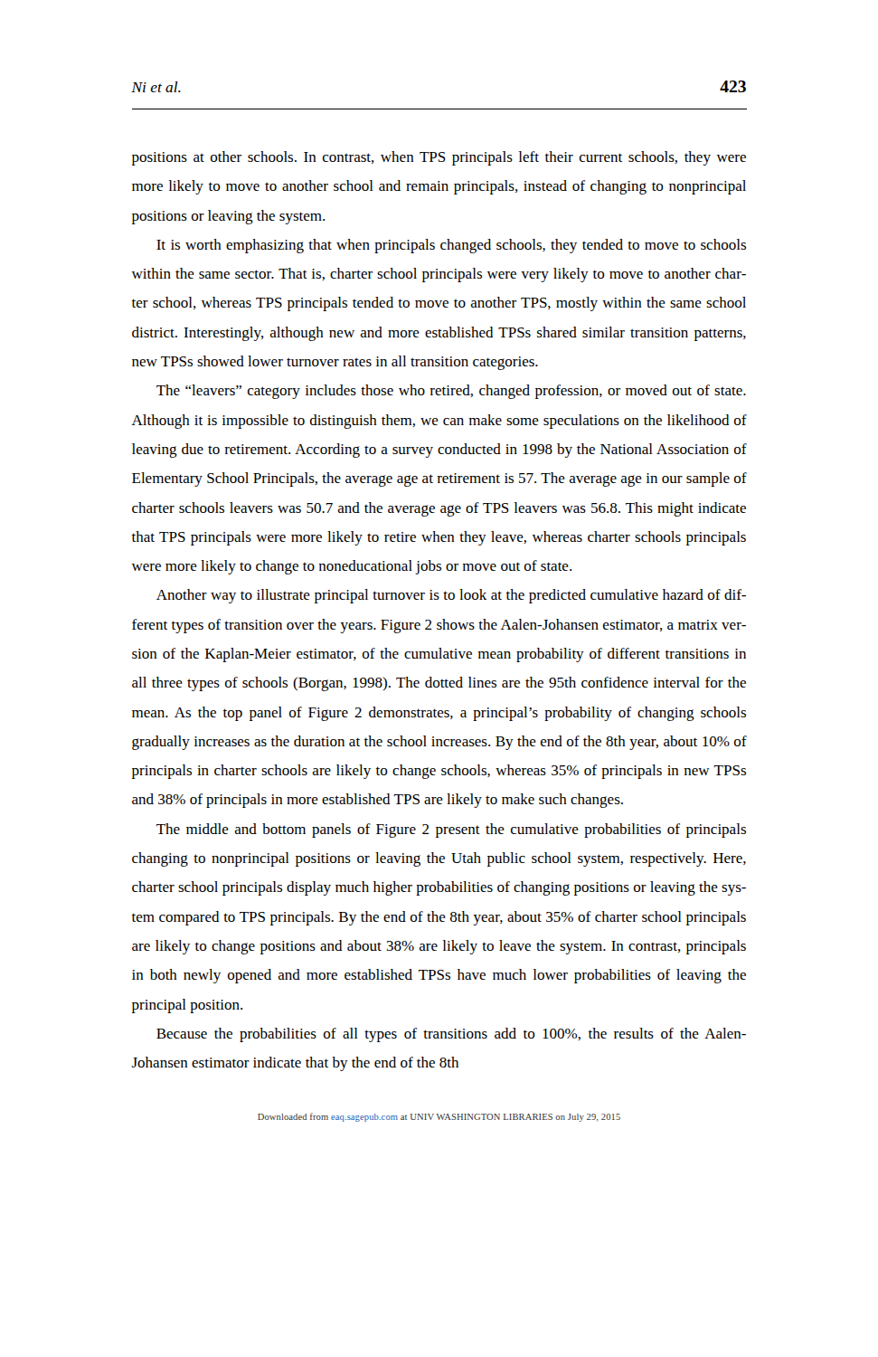Ni et al. 423
positions at other schools. In contrast, when TPS principals left their current schools, they were more likely to move to another school and remain principals, instead of changing to nonprincipal positions or leaving the system.
It is worth emphasizing that when principals changed schools, they tended to move to schools within the same sector. That is, charter school principals were very likely to move to another charter school, whereas TPS principals tended to move to another TPS, mostly within the same school district. Interestingly, although new and more established TPSs shared similar transition patterns, new TPSs showed lower turnover rates in all transition categories.
The “leavers” category includes those who retired, changed profession, or moved out of state. Although it is impossible to distinguish them, we can make some speculations on the likelihood of leaving due to retirement. According to a survey conducted in 1998 by the National Association of Elementary School Principals, the average age at retirement is 57. The average age in our sample of charter schools leavers was 50.7 and the average age of TPS leavers was 56.8. This might indicate that TPS principals were more likely to retire when they leave, whereas charter schools principals were more likely to change to noneducational jobs or move out of state.
Another way to illustrate principal turnover is to look at the predicted cumulative hazard of different types of transition over the years. Figure 2 shows the Aalen-Johansen estimator, a matrix version of the Kaplan-Meier estimator, of the cumulative mean probability of different transitions in all three types of schools (Borgan, 1998). The dotted lines are the 95th confidence interval for the mean. As the top panel of Figure 2 demonstrates, a principal’s probability of changing schools gradually increases as the duration at the school increases. By the end of the 8th year, about 10% of principals in charter schools are likely to change schools, whereas 35% of principals in new TPSs and 38% of principals in more established TPS are likely to make such changes.
The middle and bottom panels of Figure 2 present the cumulative probabilities of principals changing to nonprincipal positions or leaving the Utah public school system, respectively. Here, charter school principals display much higher probabilities of changing positions or leaving the system compared to TPS principals. By the end of the 8th year, about 35% of charter school principals are likely to change positions and about 38% are likely to leave the system. In contrast, principals in both newly opened and more established TPSs have much lower probabilities of leaving the principal position.
Because the probabilities of all types of transitions add to 100%, the results of the Aalen-Johansen estimator indicate that by the end of the 8th
Downloaded from eaq.sagepub.com at UNIV WASHINGTON LIBRARIES on July 29, 2015